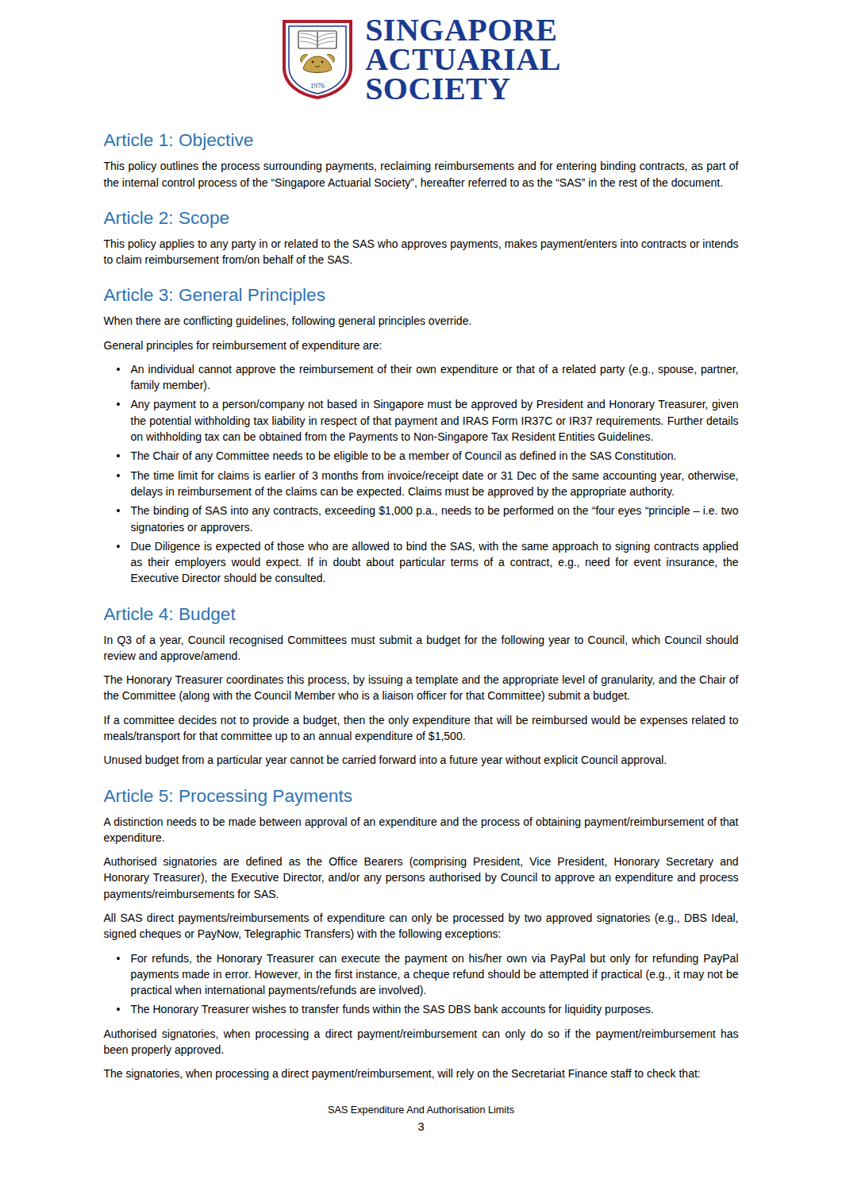1976
SINGAPORE ACTUARIAL SOCIETY
Article 1: Objective
This policy outlines the process surrounding payments, reclaiming reimbursements and for entering binding contracts, as part of the internal control process of the “Singapore Actuarial Society”, hereafter referred to as the “SAS” in the rest of the document.
Article 2: Scope
This policy applies to any party in or related to the SAS who approves payments, makes payment/enters into contracts or intends to claim reimbursement from/on behalf of the SAS.
Article 3: General Principles
When there are conflicting guidelines, following general principles override.
General principles for reimbursement of expenditure are:
An individual cannot approve the reimbursement of their own expenditure or that of a related party (e.g., spouse, partner, family member).
Any payment to a person/company not based in Singapore must be approved by President and Honorary Treasurer, given the potential withholding tax liability in respect of that payment and IRAS Form IR37C or IR37 requirements. Further details on withholding tax can be obtained from the Payments to Non-Singapore Tax Resident Entities Guidelines.
The Chair of any Committee needs to be eligible to be a member of Council as defined in the SAS Constitution.
The time limit for claims is earlier of 3 months from invoice/receipt date or 31 Dec of the same accounting year, otherwise, delays in reimbursement of the claims can be expected. Claims must be approved by the appropriate authority.
The binding of SAS into any contracts, exceeding $1,000 p.a., needs to be performed on the “four eyes “principle – i.e. two signatories or approvers.
Due Diligence is expected of those who are allowed to bind the SAS, with the same approach to signing contracts applied as their employers would expect. If in doubt about particular terms of a contract, e.g., need for event insurance, the Executive Director should be consulted.
Article 4: Budget
In Q3 of a year, Council recognised Committees must submit a budget for the following year to Council, which Council should review and approve/amend.
The Honorary Treasurer coordinates this process, by issuing a template and the appropriate level of granularity, and the Chair of the Committee (along with the Council Member who is a liaison officer for that Committee) submit a budget.
If a committee decides not to provide a budget, then the only expenditure that will be reimbursed would be expenses related to meals/transport for that committee up to an annual expenditure of $1,500.
Unused budget from a particular year cannot be carried forward into a future year without explicit Council approval.
Article 5: Processing Payments
A distinction needs to be made between approval of an expenditure and the process of obtaining payment/reimbursement of that expenditure.
Authorised signatories are defined as the Office Bearers (comprising President, Vice President, Honorary Secretary and Honorary Treasurer), the Executive Director, and/or any persons authorised by Council to approve an expenditure and process payments/reimbursements for SAS.
All SAS direct payments/reimbursements of expenditure can only be processed by two approved signatories (e.g., DBS Ideal, signed cheques or PayNow, Telegraphic Transfers) with the following exceptions:
For refunds, the Honorary Treasurer can execute the payment on his/her own via PayPal but only for refunding PayPal payments made in error. However, in the first instance, a cheque refund should be attempted if practical (e.g., it may not be practical when international payments/refunds are involved).
The Honorary Treasurer wishes to transfer funds within the SAS DBS bank accounts for liquidity purposes.
Authorised signatories, when processing a direct payment/reimbursement can only do so if the payment/reimbursement has been properly approved.
The signatories, when processing a direct payment/reimbursement, will rely on the Secretariat Finance staff to check that:
SAS Expenditure And Authorisation Limits
3